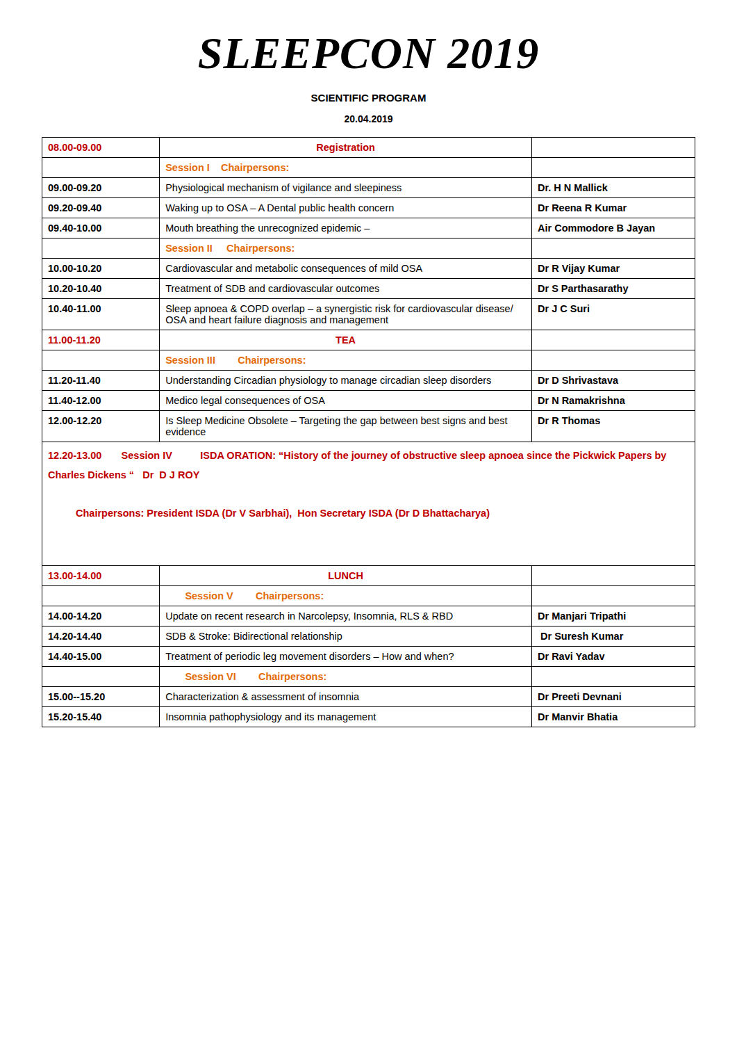SLEEPCON 2019
SCIENTIFIC PROGRAM
20.04.2019
| 08.00-09.00 | Registration | |
| | Session I Chairpersons: | |
| 09.00-09.20 | Physiological mechanism of vigilance and sleepiness | Dr. H N Mallick |
| 09.20-09.40 | Waking up to OSA – A Dental public health concern | Dr Reena R Kumar |
| 09.40-10.00 | Mouth breathing the unrecognized epidemic – | Air Commodore B Jayan |
| | Session II Chairpersons: | |
| 10.00-10.20 | Cardiovascular and metabolic consequences of mild OSA | Dr R Vijay Kumar |
| 10.20-10.40 | Treatment of SDB and cardiovascular outcomes | Dr S Parthasarathy |
| 10.40-11.00 | Sleep apnoea & COPD overlap – a synergistic risk for cardiovascular disease/ OSA and heart failure diagnosis and management | Dr J C Suri |
| 11.00-11.20 | TEA | |
| | Session III Chairpersons: | |
| 11.20-11.40 | Understanding Circadian physiology to manage circadian sleep disorders | Dr D Shrivastava |
| 11.40-12.00 | Medico legal consequences of OSA | Dr N Ramakrishna |
| 12.00-12.20 | Is Sleep Medicine Obsolete – Targeting the gap between best signs and best evidence | Dr R Thomas |
| 12.20-13.00 Session IV ISDA ORATION: “History of the journey of obstructive sleep apnoea since the Pickwick Papers by Charles Dickens “ Dr D J ROY Chairpersons: President ISDA (Dr V Sarbhai), Hon Secretary ISDA (Dr D Bhattacharya) |
| 13.00-14.00 | LUNCH | |
| | Session V Chairpersons: | |
| 14.00-14.20 | Update on recent research in Narcolepsy, Insomnia, RLS & RBD | Dr Manjari Tripathi |
| 14.20-14.40 | SDB & Stroke: Bidirectional relationship | Dr Suresh Kumar |
| 14.40-15.00 | Treatment of periodic leg movement disorders – How and when? | Dr Ravi Yadav |
| | Session VI Chairpersons: | |
| 15.00--15.20 | Characterization & assessment of insomnia | Dr Preeti Devnani |
| 15.20-15.40 | Insomnia pathophysiology and its management | Dr Manvir Bhatia |